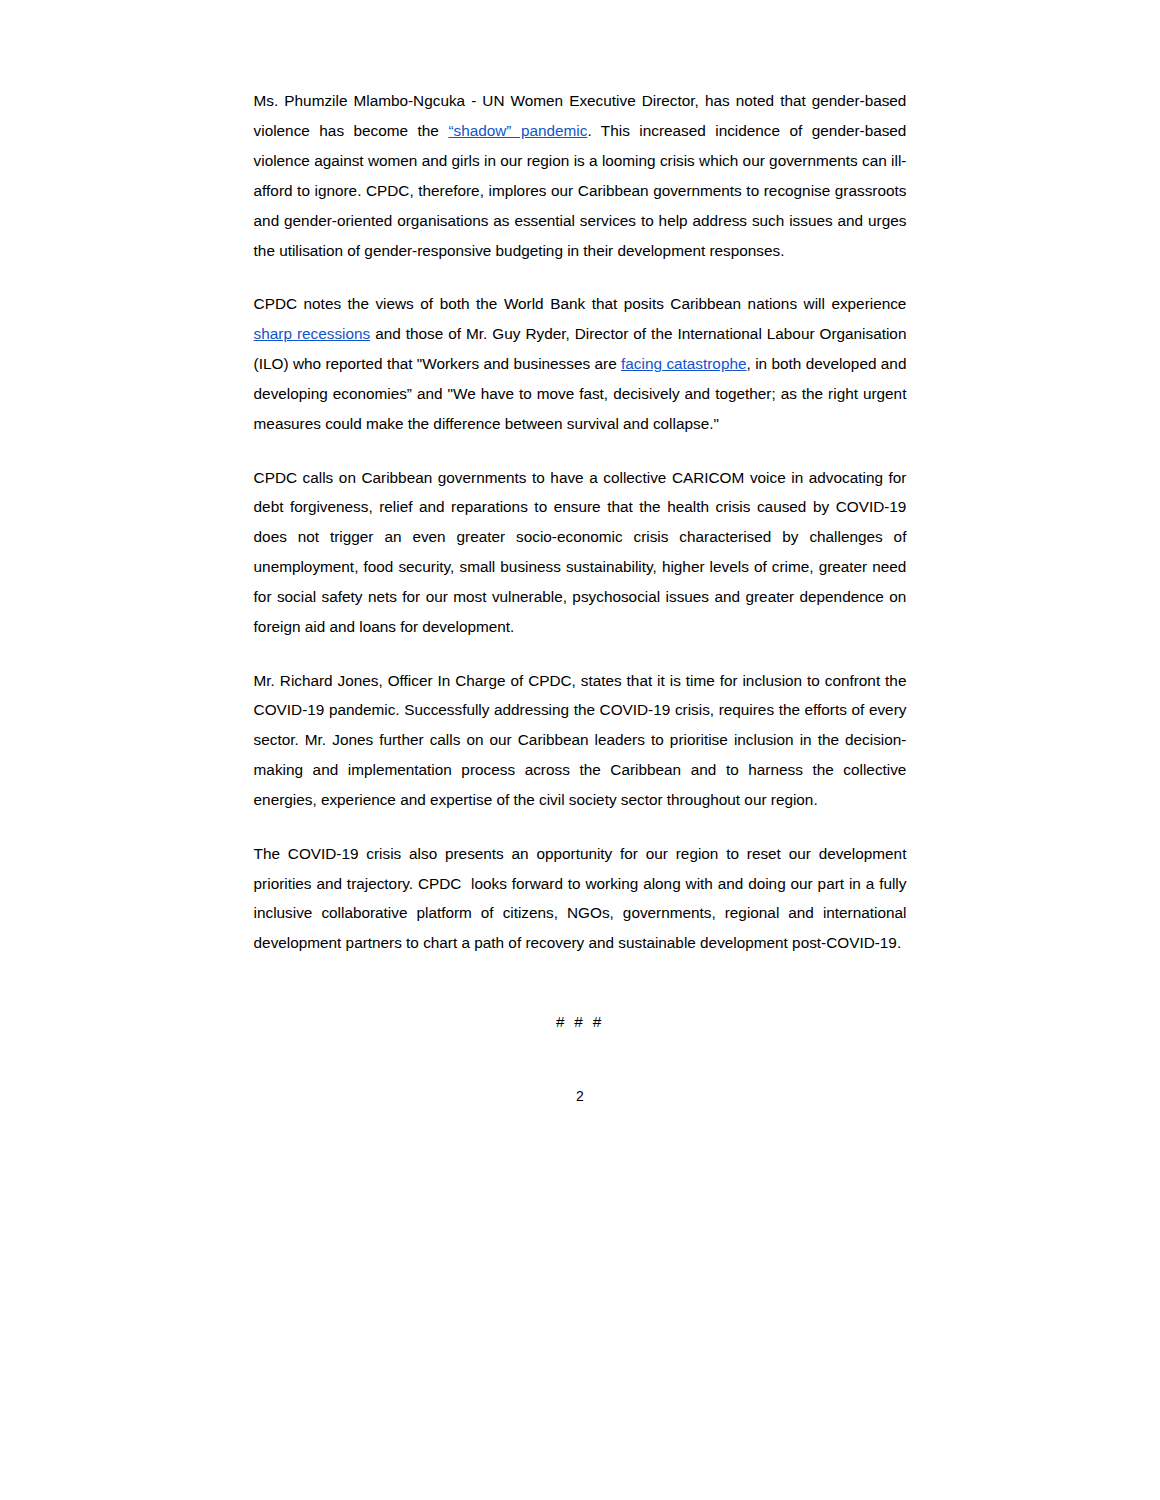Ms. Phumzile Mlambo-Ngcuka - UN Women Executive Director, has noted that gender-based violence has become the “shadow” pandemic. This increased incidence of gender-based violence against women and girls in our region is a looming crisis which our governments can ill-afford to ignore. CPDC, therefore, implores our Caribbean governments to recognise grassroots and gender-oriented organisations as essential services to help address such issues and urges the utilisation of gender-responsive budgeting in their development responses.
CPDC notes the views of both the World Bank that posits Caribbean nations will experience sharp recessions and those of Mr. Guy Ryder, Director of the International Labour Organisation (ILO) who reported that "Workers and businesses are facing catastrophe, in both developed and developing economies” and "We have to move fast, decisively and together; as the right urgent measures could make the difference between survival and collapse."
CPDC calls on Caribbean governments to have a collective CARICOM voice in advocating for debt forgiveness, relief and reparations to ensure that the health crisis caused by COVID-19 does not trigger an even greater socio-economic crisis characterised by challenges of unemployment, food security, small business sustainability, higher levels of crime, greater need for social safety nets for our most vulnerable, psychosocial issues and greater dependence on foreign aid and loans for development.
Mr. Richard Jones, Officer In Charge of CPDC, states that it is time for inclusion to confront the COVID-19 pandemic. Successfully addressing the COVID-19 crisis, requires the efforts of every sector. Mr. Jones further calls on our Caribbean leaders to prioritise inclusion in the decision-making and implementation process across the Caribbean and to harness the collective energies, experience and expertise of the civil society sector throughout our region.
The COVID-19 crisis also presents an opportunity for our region to reset our development priorities and trajectory. CPDC looks forward to working along with and doing our part in a fully inclusive collaborative platform of citizens, NGOs, governments, regional and international development partners to chart a path of recovery and sustainable development post-COVID-19.
# # #
2